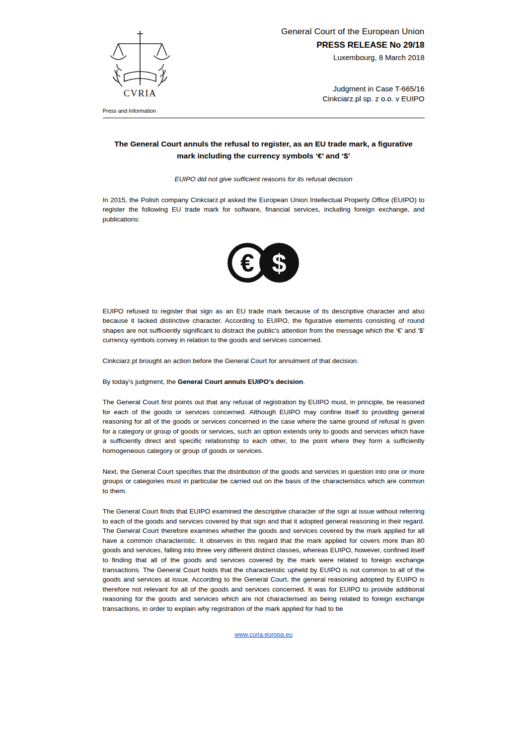CVRIA
General Court of the European Union
PRESS RELEASE No 29/18
Luxembourg, 8 March 2018
Judgment in Case T-665/16
Cinkciarz.pl sp. z o.o. v EUIPO
Press and Information
The General Court annuls the refusal to register, as an EU trade mark, a figurative mark including the currency symbols ‘€’ and ‘$’
EUIPO did not give sufficient reasons for its refusal decision
In 2015, the Polish company Cinkciarz.pl asked the European Union Intellectual Property Office (EUIPO) to register the following EU trade mark for software, financial services, including foreign exchange, and publications:
€ $
EUIPO refused to register that sign as an EU trade mark because of its descriptive character and also because it lacked distinctive character. According to EUIPO, the figurative elements consisting of round shapes are not sufficiently significant to distract the public’s attention from the message which the ‘€’ and ‘$’ currency symbols convey in relation to the goods and services concerned.
Cinkciarz.pl brought an action before the General Court for annulment of that decision.
By today’s judgment, the General Court annuls EUIPO’s decision.
The General Court first points out that any refusal of registration by EUIPO must, in principle, be reasoned for each of the goods or services concerned. Although EUIPO may confine itself to providing general reasoning for all of the goods or services concerned in the case where the same ground of refusal is given for a category or group of goods or services, such an option extends only to goods and services which have a sufficiently direct and specific relationship to each other, to the point where they form a sufficiently homogeneous category or group of goods or services.
Next, the General Court specifies that the distribution of the goods and services in question into one or more groups or categories must in particular be carried out on the basis of the characteristics which are common to them.
The General Court finds that EUIPO examined the descriptive character of the sign at issue without referring to each of the goods and services covered by that sign and that it adopted general reasoning in their regard. The General Court therefore examines whether the goods and services covered by the mark applied for all have a common characteristic. It observes in this regard that the mark applied for covers more than 80 goods and services, falling into three very different distinct classes, whereas EUIPO, however, confined itself to finding that all of the goods and services covered by the mark were related to foreign exchange transactions. The General Court holds that the characteristic upheld by EUIPO is not common to all of the goods and services at issue. According to the General Court, the general reasoning adopted by EUIPO is therefore not relevant for all of the goods and services concerned. It was for EUIPO to provide additional reasoning for the goods and services which are not characterised as being related to foreign exchange transactions, in order to explain why registration of the mark applied for had to be
www.curia.europa.eu